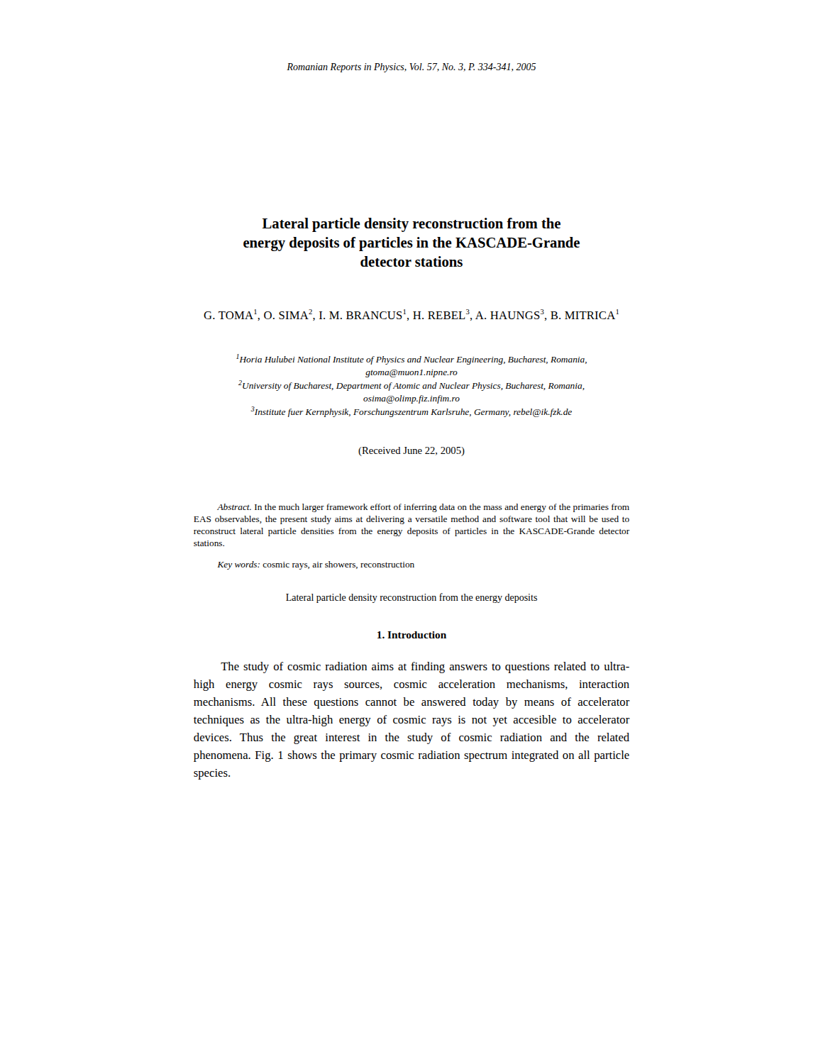Romanian Reports in Physics, Vol. 57, No. 3, P. 334-341, 2005
Lateral particle density reconstruction from the
energy deposits of particles in the KASCADE-Grande
detector stations
G. TOMA1, O. SIMA2, I. M. BRANCUS1, H. REBEL3, A. HAUNGS3, B. MITRICA1
1Horia Hulubei National Institute of Physics and Nuclear Engineering, Bucharest, Romania,
gtoma@muon1.nipne.ro
2University of Bucharest, Department of Atomic and Nuclear Physics, Bucharest, Romania,
osima@olimp.fiz.infim.ro
3Institute fuer Kernphysik, Forschungszentrum Karlsruhe, Germany, rebel@ik.fzk.de
(Received June 22, 2005)
Abstract. In the much larger framework effort of inferring data on the mass and energy of the primaries from EAS observables, the present study aims at delivering a versatile method and software tool that will be used to reconstruct lateral particle densities from the energy deposits of particles in the KASCADE-Grande detector stations.
Key words: cosmic rays, air showers, reconstruction
Lateral particle density reconstruction from the energy deposits
1. Introduction
The study of cosmic radiation aims at finding answers to questions related to ultra-high energy cosmic rays sources, cosmic acceleration mechanisms, interaction mechanisms. All these questions cannot be answered today by means of accelerator techniques as the ultra-high energy of cosmic rays is not yet accesible to accelerator devices. Thus the great interest in the study of cosmic radiation and the related phenomena. Fig. 1 shows the primary cosmic radiation spectrum integrated on all particle species.